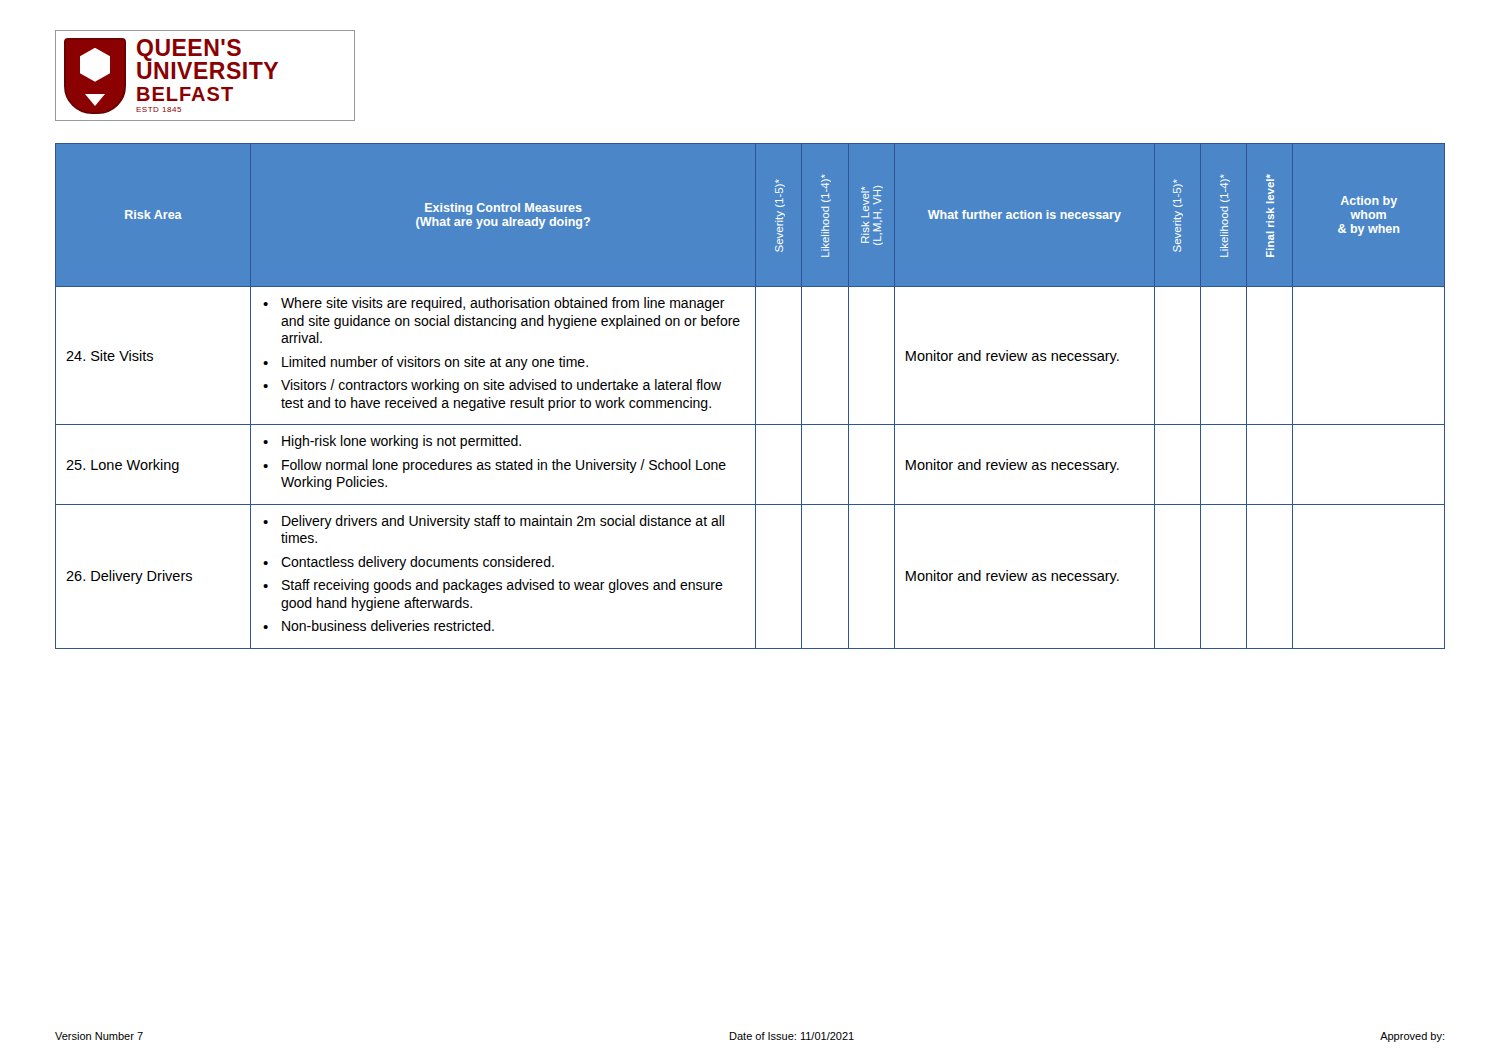QUEEN'S
UNIVERSITY
BELFAST
ESTD 1845
| Risk Area | Existing Control Measures (What are you already doing? | Severity (1-5)* | Likelihood (1-4)* | Risk Level* (L,M,H, VH) | What further action is necessary | Severity (1-5)* | Likelihood (1-4)* | Final risk level* | Action by whom & by when |
| --- | --- | --- | --- | --- | --- | --- | --- | --- | --- |
| 24. Site Visits | Where site visits are required, authorisation obtained from line manager and site guidance on social distancing and hygiene explained on or before arrival. Limited number of visitors on site at any one time. Visitors / contractors working on site advised to undertake a lateral flow test and to have received a negative result prior to work commencing. | | | | Monitor and review as necessary. | | | | |
| 25. Lone Working | High-risk lone working is not permitted. Follow normal lone procedures as stated in the University / School Lone Working Policies. | | | | Monitor and review as necessary. | | | | |
| 26. Delivery Drivers | Delivery drivers and University staff to maintain 2m social distance at all times. Contactless delivery documents considered. Staff receiving goods and packages advised to wear gloves and ensure good hand hygiene afterwards. Non-business deliveries restricted. | | | | Monitor and review as necessary. | | | | |
Version Number 7
Date of Issue: 11/01/2021
Approved by: